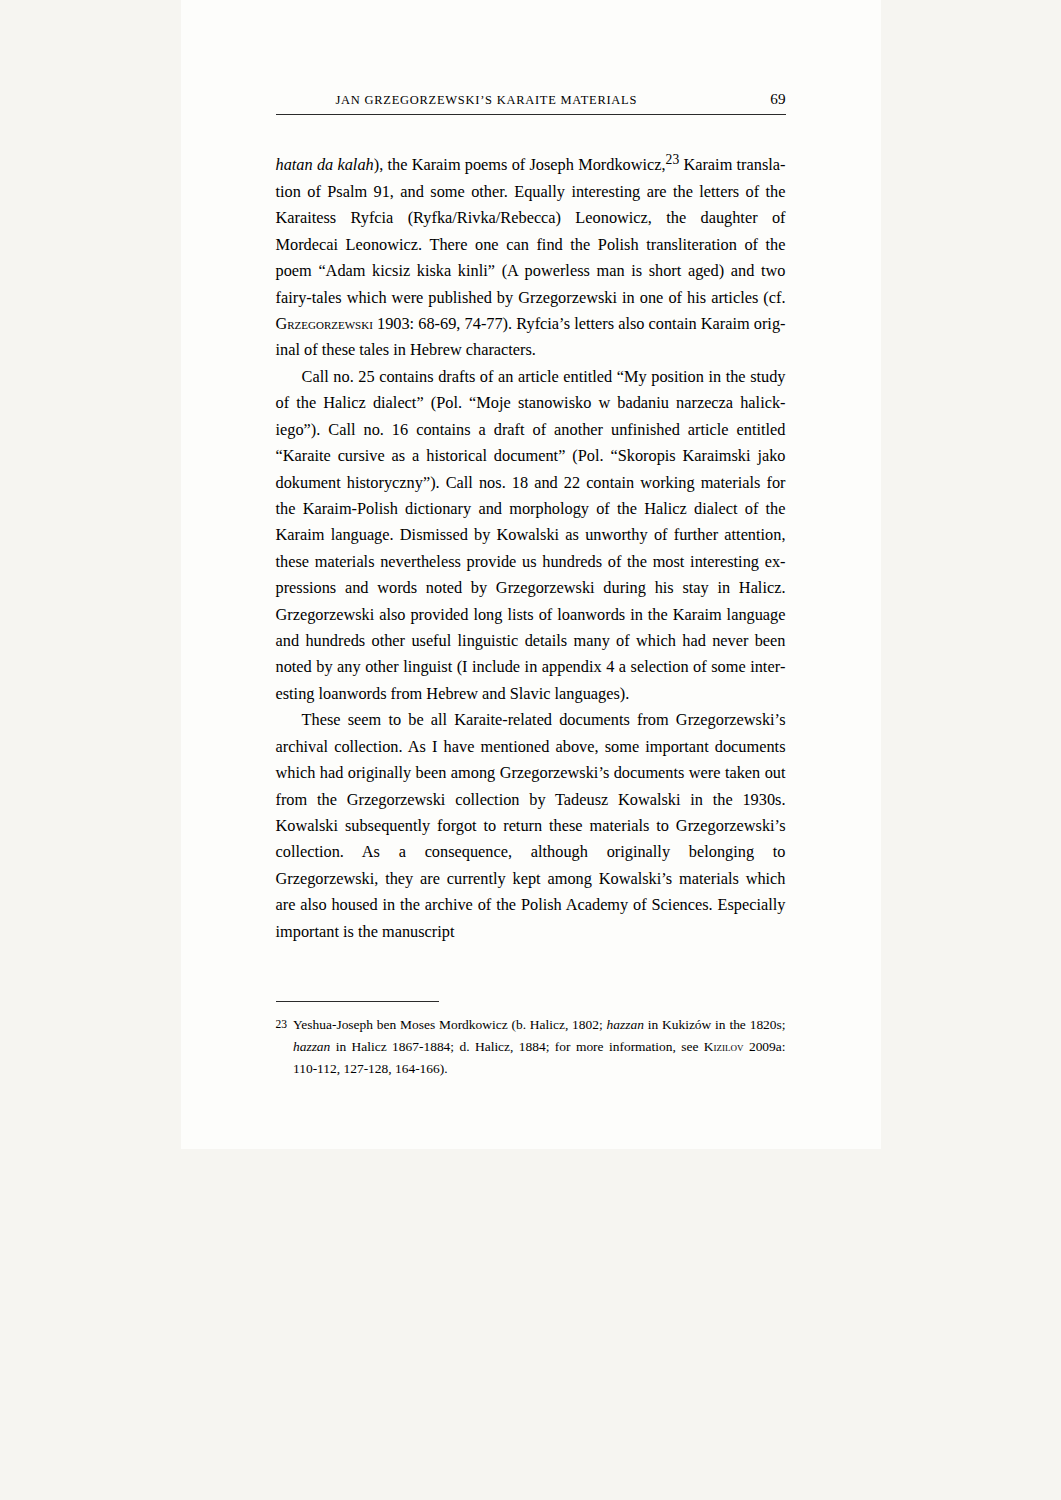Jan Grzegorzewski’s Karaite Materials 69
hatan da kalah), the Karaim poems of Joseph Mordkowicz,23 Karaim translation of Psalm 91, and some other. Equally interesting are the letters of the Karaitess Ryfcia (Ryfka/Rivka/Rebecca) Leonowicz, the daughter of Mordecai Leonowicz. There one can find the Polish transliteration of the poem “Adam kicsiz kiska kinli” (A powerless man is short aged) and two fairy-tales which were published by Grzegorzewski in one of his articles (cf. Grzegorzewski 1903: 68-69, 74-77). Ryfcia’s letters also contain Karaim original of these tales in Hebrew characters.
Call no. 25 contains drafts of an article entitled “My position in the study of the Halicz dialect” (Pol. “Moje stanowisko w badaniu narzecza halickiego”). Call no. 16 contains a draft of another unfinished article entitled “Karaite cursive as a historical document” (Pol. “Skoropis Karaimski jako dokument historyczny”). Call nos. 18 and 22 contain working materials for the Karaim-Polish dictionary and morphology of the Halicz dialect of the Karaim language. Dismissed by Kowalski as unworthy of further attention, these materials nevertheless provide us hundreds of the most interesting expressions and words noted by Grzegorzewski during his stay in Halicz. Grzegorzewski also provided long lists of loanwords in the Karaim language and hundreds other useful linguistic details many of which had never been noted by any other linguist (I include in appendix 4 a selection of some interesting loanwords from Hebrew and Slavic languages).
These seem to be all Karaite-related documents from Grzegorzewski’s archival collection. As I have mentioned above, some important documents which had originally been among Grzegorzewski’s documents were taken out from the Grzegorzewski collection by Tadeusz Kowalski in the 1930s. Kowalski subsequently forgot to return these materials to Grzegorzewski’s collection. As a consequence, although originally belonging to Grzegorzewski, they are currently kept among Kowalski’s materials which are also housed in the archive of the Polish Academy of Sciences. Especially important is the manuscript
23 Yeshua-Joseph ben Moses Mordkowicz (b. Halicz, 1802; hazzan in Kukizów in the 1820s; hazzan in Halicz 1867-1884; d. Halicz, 1884; for more information, see Kizilov 2009a: 110-112, 127-128, 164-166).